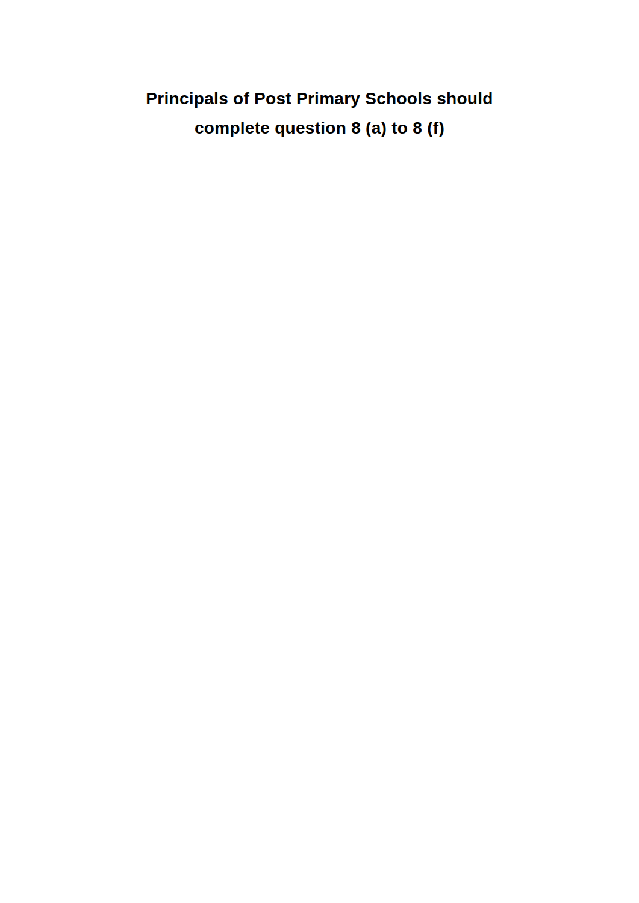Principals of Post Primary Schools should complete question 8 (a) to 8 (f)